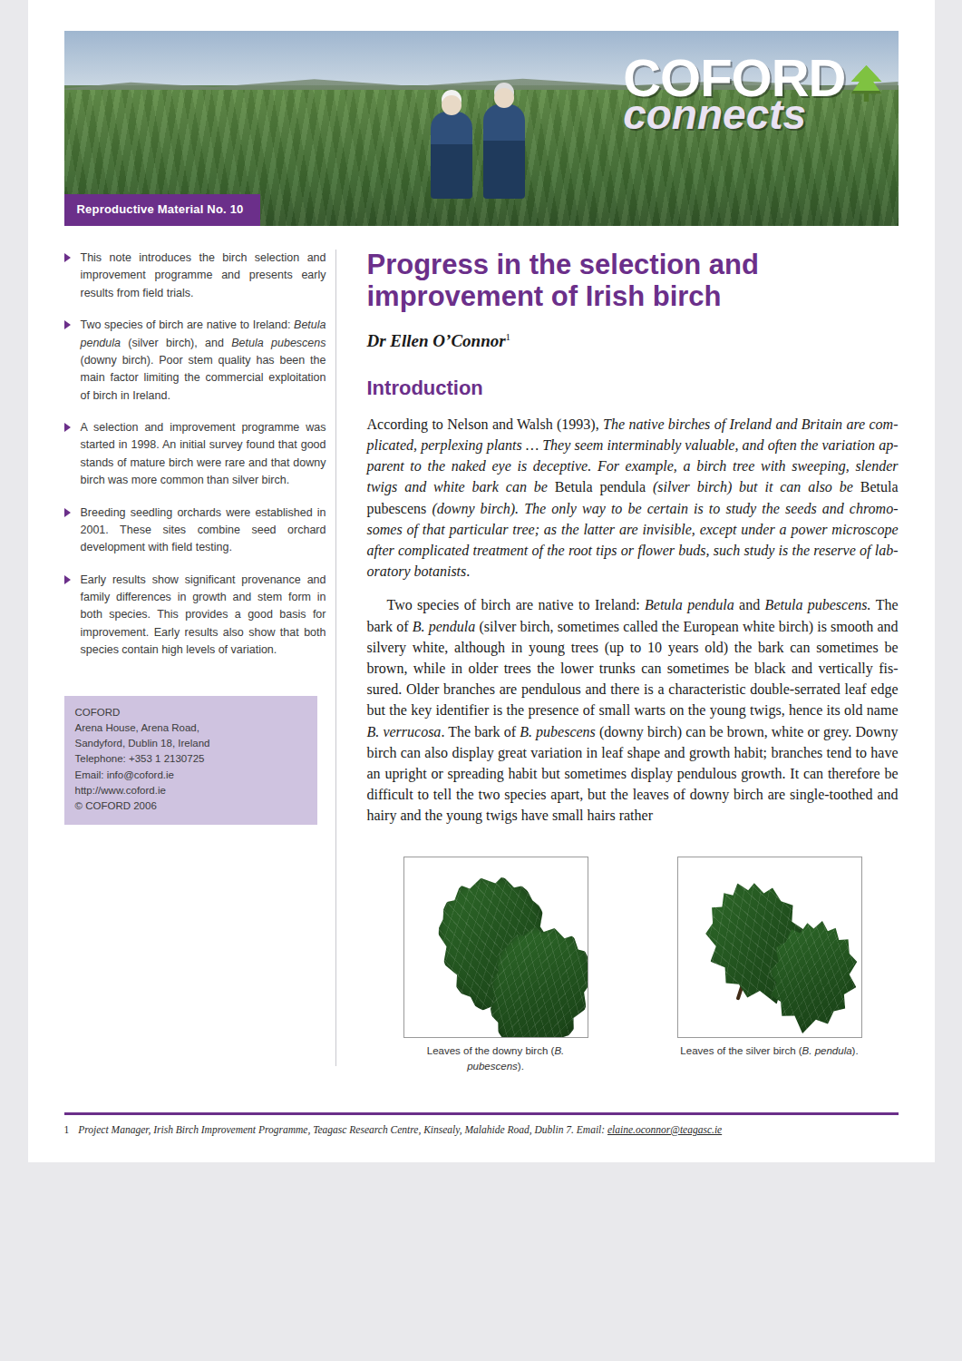COFORD
connects
Reproductive Material No. 10
This note introduces the birch selection and improvement programme and presents early results from field trials.
Two species of birch are native to Ireland: Betula pendula (silver birch), and Betula pubescens (downy birch). Poor stem quality has been the main factor limiting the commercial exploitation of birch in Ireland.
A selection and improvement programme was started in 1998. An initial survey found that good stands of mature birch were rare and that downy birch was more common than silver birch.
Breeding seedling orchards were established in 2001. These sites combine seed orchard development with field testing.
Early results show significant provenance and family differences in growth and stem form in both species. This provides a good basis for improvement. Early results also show that both species contain high levels of variation.
COFORD
Arena House, Arena Road,
Sandyford, Dublin 18, Ireland
Telephone: +353 1 2130725
Email: info@coford.ie
http://www.coford.ie
© COFORD 2006
Progress in the selection and improvement of Irish birch
Dr Ellen O’Connor1
Introduction
According to Nelson and Walsh (1993), The native birches of Ireland and Britain are complicated, perplexing plants … They seem interminably valuable, and often the variation apparent to the naked eye is deceptive. For example, a birch tree with sweeping, slender twigs and white bark can be Betula pendula (silver birch) but it can also be Betula pubescens (downy birch). The only way to be certain is to study the seeds and chromosomes of that particular tree; as the latter are invisible, except under a power microscope after complicated treatment of the root tips or flower buds, such study is the reserve of laboratory botanists.
Two species of birch are native to Ireland: Betula pendula and Betula pubescens. The bark of B. pendula (silver birch, sometimes called the European white birch) is smooth and silvery white, although in young trees (up to 10 years old) the bark can sometimes be brown, while in older trees the lower trunks can sometimes be black and vertically fissured. Older branches are pendulous and there is a characteristic double-serrated leaf edge but the key identifier is the presence of small warts on the young twigs, hence its old name B. verrucosa. The bark of B. pubescens (downy birch) can be brown, white or grey. Downy birch can also display great variation in leaf shape and growth habit; branches tend to have an upright or spreading habit but sometimes display pendulous growth. It can therefore be difficult to tell the two species apart, but the leaves of downy birch are single-toothed and hairy and the young twigs have small hairs rather
Leaves of the downy birch (B. pubescens).
Leaves of the silver birch (B. pendula).
1 Project Manager, Irish Birch Improvement Programme, Teagasc Research Centre, Kinsealy, Malahide Road, Dublin 7. Email: elaine.oconnor@teagasc.ie